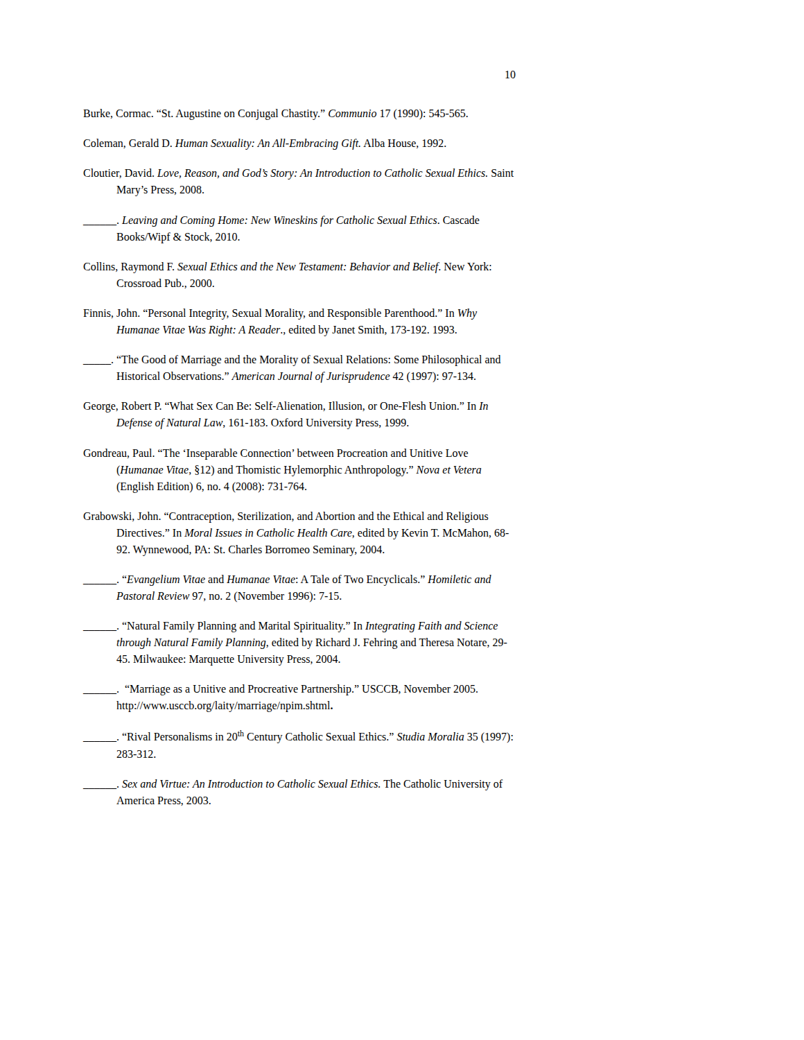10
Burke, Cormac. “St. Augustine on Conjugal Chastity.” Communio 17 (1990): 545-565.
Coleman, Gerald D. Human Sexuality: An All-Embracing Gift. Alba House, 1992.
Cloutier, David. Love, Reason, and God’s Story: An Introduction to Catholic Sexual Ethics. Saint Mary’s Press, 2008.
______. Leaving and Coming Home: New Wineskins for Catholic Sexual Ethics. Cascade Books/Wipf & Stock, 2010.
Collins, Raymond F. Sexual Ethics and the New Testament: Behavior and Belief. New York: Crossroad Pub., 2000.
Finnis, John. “Personal Integrity, Sexual Morality, and Responsible Parenthood.” In Why Humanae Vitae Was Right: A Reader., edited by Janet Smith, 173-192. 1993.
_____. “The Good of Marriage and the Morality of Sexual Relations: Some Philosophical and Historical Observations.” American Journal of Jurisprudence 42 (1997): 97-134.
George, Robert P. “What Sex Can Be: Self-Alienation, Illusion, or One-Flesh Union.” In In Defense of Natural Law, 161-183. Oxford University Press, 1999.
Gondreau, Paul. “The ‘Inseparable Connection’ between Procreation and Unitive Love (Humanae Vitae, §12) and Thomistic Hylemorphic Anthropology.” Nova et Vetera (English Edition) 6, no. 4 (2008): 731-764.
Grabowski, John. “Contraception, Sterilization, and Abortion and the Ethical and Religious Directives.” In Moral Issues in Catholic Health Care, edited by Kevin T. McMahon, 68-92. Wynnewood, PA: St. Charles Borromeo Seminary, 2004.
______. “Evangelium Vitae and Humanae Vitae: A Tale of Two Encyclicals.” Homiletic and Pastoral Review 97, no. 2 (November 1996): 7-15.
______. “Natural Family Planning and Marital Spirituality.” In Integrating Faith and Science through Natural Family Planning, edited by Richard J. Fehring and Theresa Notare, 29-45. Milwaukee: Marquette University Press, 2004.
______. “Marriage as a Unitive and Procreative Partnership.” USCCB, November 2005. http://www.usccb.org/laity/marriage/npim.shtml.
______. “Rival Personalisms in 20th Century Catholic Sexual Ethics.” Studia Moralia 35 (1997): 283-312.
______. Sex and Virtue: An Introduction to Catholic Sexual Ethics. The Catholic University of America Press, 2003.